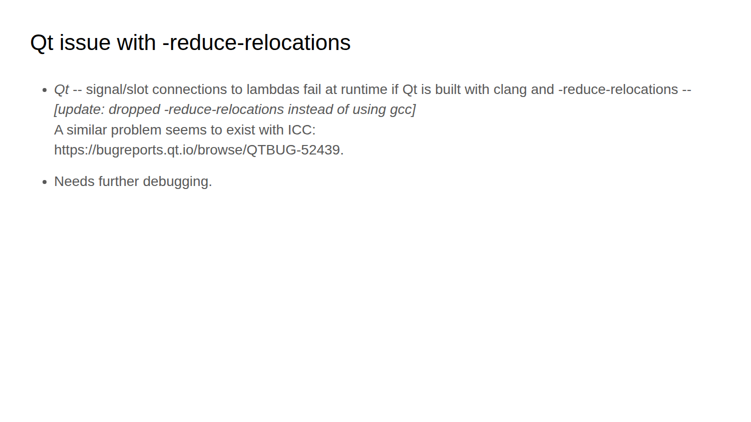Qt issue with -reduce-relocations
Qt -- signal/slot connections to lambdas fail at runtime if Qt is built with clang and -reduce-relocations -- [update: dropped -reduce-relocations instead of using gcc]
A similar problem seems to exist with ICC:
https://bugreports.qt.io/browse/QTBUG-52439.
Needs further debugging.